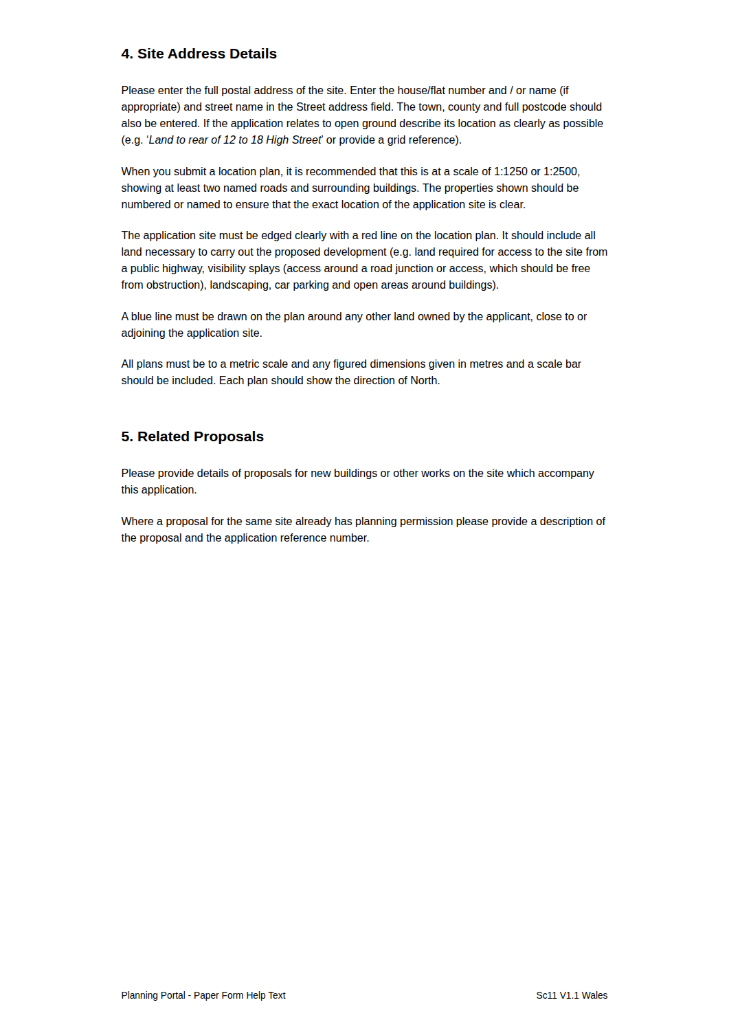4. Site Address Details
Please enter the full postal address of the site. Enter the house/flat number and / or name (if appropriate) and street name in the Street address field. The town, county and full postcode should also be entered. If the application relates to open ground describe its location as clearly as possible (e.g. ‘Land to rear of 12 to 18 High Street’ or provide a grid reference).
When you submit a location plan, it is recommended that this is at a scale of 1:1250 or 1:2500, showing at least two named roads and surrounding buildings. The properties shown should be numbered or named to ensure that the exact location of the application site is clear.
The application site must be edged clearly with a red line on the location plan. It should include all land necessary to carry out the proposed development (e.g. land required for access to the site from a public highway, visibility splays (access around a road junction or access, which should be free from obstruction), landscaping, car parking and open areas around buildings).
A blue line must be drawn on the plan around any other land owned by the applicant, close to or adjoining the application site.
All plans must be to a metric scale and any figured dimensions given in metres and a scale bar should be included. Each plan should show the direction of North.
5. Related Proposals
Please provide details of proposals for new buildings or other works on the site which accompany this application.
Where a proposal for the same site already has planning permission please provide a description of the proposal and the application reference number.
Planning Portal - Paper Form Help Text
Sc11 V1.1 Wales